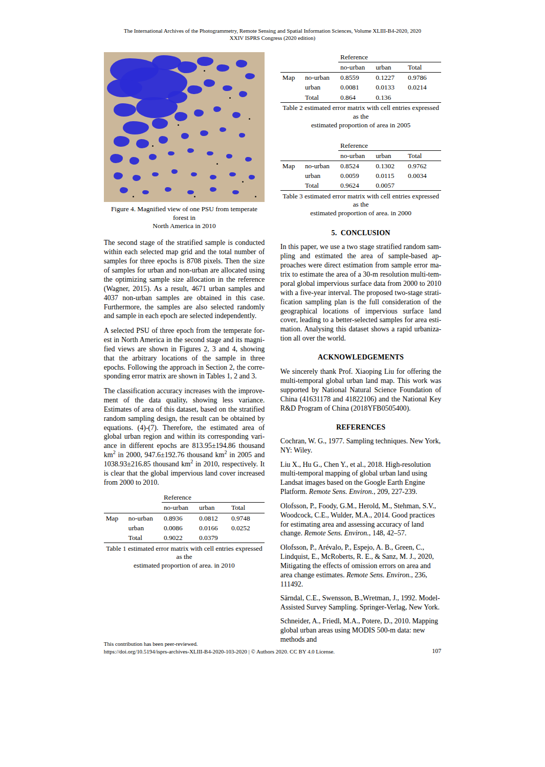The International Archives of the Photogrammetry, Remote Sensing and Spatial Information Sciences, Volume XLIII-B4-2020, 2020
XXIV ISPRS Congress (2020 edition)
Figure 4. Magnified view of one PSU from temperate forest in
North America in 2010
The second stage of the stratified sample is conducted within each selected map grid and the total number of samples for three epochs is 8708 pixels. Then the size of samples for urban and non-urban are allocated using the optimizing sample size allocation in the reference (Wagner, 2015). As a result, 4671 urban samples and 4037 non-urban samples are obtained in this case. Furthermore, the samples are also selected randomly and sample in each epoch are selected independently.
A selected PSU of three epoch from the temperate forest in North America in the second stage and its magnified views are shown in Figures 2, 3 and 4, showing that the arbitrary locations of the sample in three epochs. Following the approach in Section 2, the corresponding error matrix are shown in Tables 1, 2 and 3.
The classification accuracy increases with the improvement of the data quality, showing less variance. Estimates of area of this dataset, based on the stratified random sampling design, the result can be obtained by equations. (4)-(7). Therefore, the estimated area of global urban region and within its corresponding variance in different epochs are 813.95±194.86 thousand km2 in 2000, 947.6±192.76 thousand km2 in 2005 and 1038.93±216.85 thousand km2 in 2010, respectively. It is clear that the global impervious land cover increased from 2000 to 2010.
| | | Reference |
| | | no-urban | urban | Total |
| Map | no-urban | 0.8936 | 0.0812 | 0.9748 |
| | urban | 0.0086 | 0.0166 | 0.0252 |
| | Total | 0.9022 | 0.0379 | |
Table 1 estimated error matrix with cell entries expressed as the
estimated proportion of area. in 2010
| | | Reference |
| | | no-urban | urban | Total |
| Map | no-urban | 0.8559 | 0.1227 | 0.9786 |
| | urban | 0.0081 | 0.0133 | 0.0214 |
| | Total | 0.864 | 0.136 | |
Table 2 estimated error matrix with cell entries expressed as the
estimated proportion of area in 2005
| | | Reference |
| | | no-urban | urban | Total |
| Map | no-urban | 0.8524 | 0.1302 | 0.9762 |
| | urban | 0.0059 | 0.0115 | 0.0034 |
| | Total | 0.9624 | 0.0057 | |
Table 3 estimated error matrix with cell entries expressed as the
estimated proportion of area. in 2000
5. CONCLUSION
In this paper, we use a two stage stratified random sampling and estimated the area of sample-based approaches were direct estimation from sample error matrix to estimate the area of a 30-m resolution multi-temporal global impervious surface data from 2000 to 2010 with a five-year interval. The proposed two-stage stratification sampling plan is the full consideration of the geographical locations of impervious surface land cover, leading to a better-selected samples for area estimation. Analysing this dataset shows a rapid urbanization all over the world.
ACKNOWLEDGEMENTS
We sincerely thank Prof. Xiaoping Liu for offering the multi-temporal global urban land map. This work was supported by National Natural Science Foundation of China (41631178 and 41822106) and the National Key R&D Program of China (2018YFB0505400).
REFERENCES
Cochran, W. G., 1977. Sampling techniques. New York, NY: Wiley.
Liu X., Hu G., Chen Y., et al., 2018. High-resolution multi-temporal mapping of global urban land using Landsat images based on the Google Earth Engine Platform. Remote Sens. Environ., 209, 227-239.
Olofsson, P., Foody, G.M., Herold, M., Stehman, S.V., Woodcock, C.E., Wulder, M.A., 2014. Good practices for estimating area and assessing accuracy of land change. Remote Sens. Environ., 148, 42–57.
Olofsson, P., Arévalo, P., Espejo, A. B., Green, C., Lindquist, E., McRoberts, R. E., & Sanz, M. J., 2020, Mitigating the effects of omission errors on area and area change estimates. Remote Sens. Environ., 236, 111492.
Särndal, C.E., Swensson, B.,Wretman, J., 1992. Model-Assisted Survey Sampling. Springer-Verlag, New York.
Schneider, A., Friedl, M.A., Potere, D., 2010. Mapping global urban areas using MODIS 500-m data: new methods and
This contribution has been peer-reviewed.
https://doi.org/10.5194/isprs-archives-XLIII-B4-2020-103-2020 | © Authors 2020. CC BY 4.0 License.
107